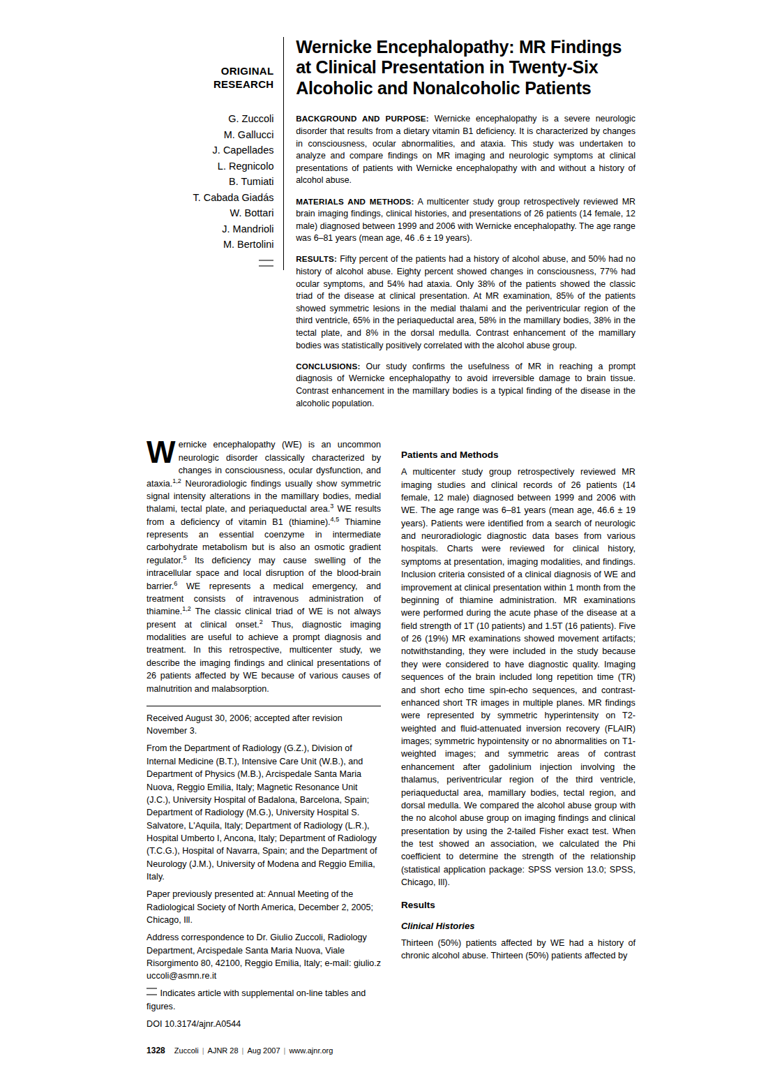ORIGINAL
RESEARCH
G. Zuccoli
M. Gallucci
J. Capellades
L. Regnicolo
B. Tumiati
T. Cabada Giadás
W. Bottari
J. Mandrioli
M. Bertolini
Wernicke Encephalopathy: MR Findings at Clinical Presentation in Twenty-Six Alcoholic and Nonalcoholic Patients
BACKGROUND AND PURPOSE: Wernicke encephalopathy is a severe neurologic disorder that results from a dietary vitamin B1 deficiency. It is characterized by changes in consciousness, ocular abnormalities, and ataxia. This study was undertaken to analyze and compare findings on MR imaging and neurologic symptoms at clinical presentations of patients with Wernicke encephalopathy with and without a history of alcohol abuse.
MATERIALS AND METHODS: A multicenter study group retrospectively reviewed MR brain imaging findings, clinical histories, and presentations of 26 patients (14 female, 12 male) diagnosed between 1999 and 2006 with Wernicke encephalopathy. The age range was 6–81 years (mean age, 46 .6 ± 19 years).
RESULTS: Fifty percent of the patients had a history of alcohol abuse, and 50% had no history of alcohol abuse. Eighty percent showed changes in consciousness, 77% had ocular symptoms, and 54% had ataxia. Only 38% of the patients showed the classic triad of the disease at clinical presentation. At MR examination, 85% of the patients showed symmetric lesions in the medial thalami and the periventricular region of the third ventricle, 65% in the periaqueductal area, 58% in the mamillary bodies, 38% in the tectal plate, and 8% in the dorsal medulla. Contrast enhancement of the mamillary bodies was statistically positively correlated with the alcohol abuse group.
CONCLUSIONS: Our study confirms the usefulness of MR in reaching a prompt diagnosis of Wernicke encephalopathy to avoid irreversible damage to brain tissue. Contrast enhancement in the mamillary bodies is a typical finding of the disease in the alcoholic population.
Wernicke encephalopathy (WE) is an uncommon neurologic disorder classically characterized by changes in consciousness, ocular dysfunction, and ataxia.1,2 Neuroradiologic findings usually show symmetric signal intensity alterations in the mamillary bodies, medial thalami, tectal plate, and periaqueductal area.3 WE results from a deficiency of vitamin B1 (thiamine).4,5 Thiamine represents an essential coenzyme in intermediate carbohydrate metabolism but is also an osmotic gradient regulator.5 Its deficiency may cause swelling of the intracellular space and local disruption of the blood-brain barrier.6 WE represents a medical emergency, and treatment consists of intravenous administration of thiamine.1,2 The classic clinical triad of WE is not always present at clinical onset.2 Thus, diagnostic imaging modalities are useful to achieve a prompt diagnosis and treatment. In this retrospective, multicenter study, we describe the imaging findings and clinical presentations of 26 patients affected by WE because of various causes of malnutrition and malabsorption.
Received August 30, 2006; accepted after revision November 3.
From the Department of Radiology (G.Z.), Division of Internal Medicine (B.T.), Intensive Care Unit (W.B.), and Department of Physics (M.B.), Arcispedale Santa Maria Nuova, Reggio Emilia, Italy; Magnetic Resonance Unit (J.C.), University Hospital of Badalona, Barcelona, Spain; Department of Radiology (M.G.), University Hospital S. Salvatore, L'Aquila, Italy; Department of Radiology (L.R.), Hospital Umberto I, Ancona, Italy; Department of Radiology (T.C.G.), Hospital of Navarra, Spain; and the Department of Neurology (J.M.), University of Modena and Reggio Emilia, Italy.
Paper previously presented at: Annual Meeting of the Radiological Society of North America, December 2, 2005; Chicago, Ill.
Address correspondence to Dr. Giulio Zuccoli, Radiology Department, Arcispedale Santa Maria Nuova, Viale Risorgimento 80, 42100, Reggio Emilia, Italy; e-mail: giulio.zuccoli@asmn.re.it
Indicates article with supplemental on-line tables and figures.
DOI 10.3174/ajnr.A0544
1328 Zuccoli|AJNR 28|Aug 2007|www.ajnr.org
Patients and Methods
A multicenter study group retrospectively reviewed MR imaging studies and clinical records of 26 patients (14 female, 12 male) diagnosed between 1999 and 2006 with WE. The age range was 6–81 years (mean age, 46.6 ± 19 years). Patients were identified from a search of neurologic and neuroradiologic diagnostic data bases from various hospitals. Charts were reviewed for clinical history, symptoms at presentation, imaging modalities, and findings. Inclusion criteria consisted of a clinical diagnosis of WE and improvement at clinical presentation within 1 month from the beginning of thiamine administration. MR examinations were performed during the acute phase of the disease at a field strength of 1T (10 patients) and 1.5T (16 patients). Five of 26 (19%) MR examinations showed movement artifacts; notwithstanding, they were included in the study because they were considered to have diagnostic quality. Imaging sequences of the brain included long repetition time (TR) and short echo time spin-echo sequences, and contrast-enhanced short TR images in multiple planes. MR findings were represented by symmetric hyperintensity on T2-weighted and fluid-attenuated inversion recovery (FLAIR) images; symmetric hypointensity or no abnormalities on T1-weighted images; and symmetric areas of contrast enhancement after gadolinium injection involving the thalamus, periventricular region of the third ventricle, periaqueductal area, mamillary bodies, tectal region, and dorsal medulla. We compared the alcohol abuse group with the no alcohol abuse group on imaging findings and clinical presentation by using the 2-tailed Fisher exact test. When the test showed an association, we calculated the Phi coefficient to determine the strength of the relationship (statistical application package: SPSS version 13.0; SPSS, Chicago, Ill).
Results
Clinical Histories
Thirteen (50%) patients affected by WE had a history of chronic alcohol abuse. Thirteen (50%) patients affected by